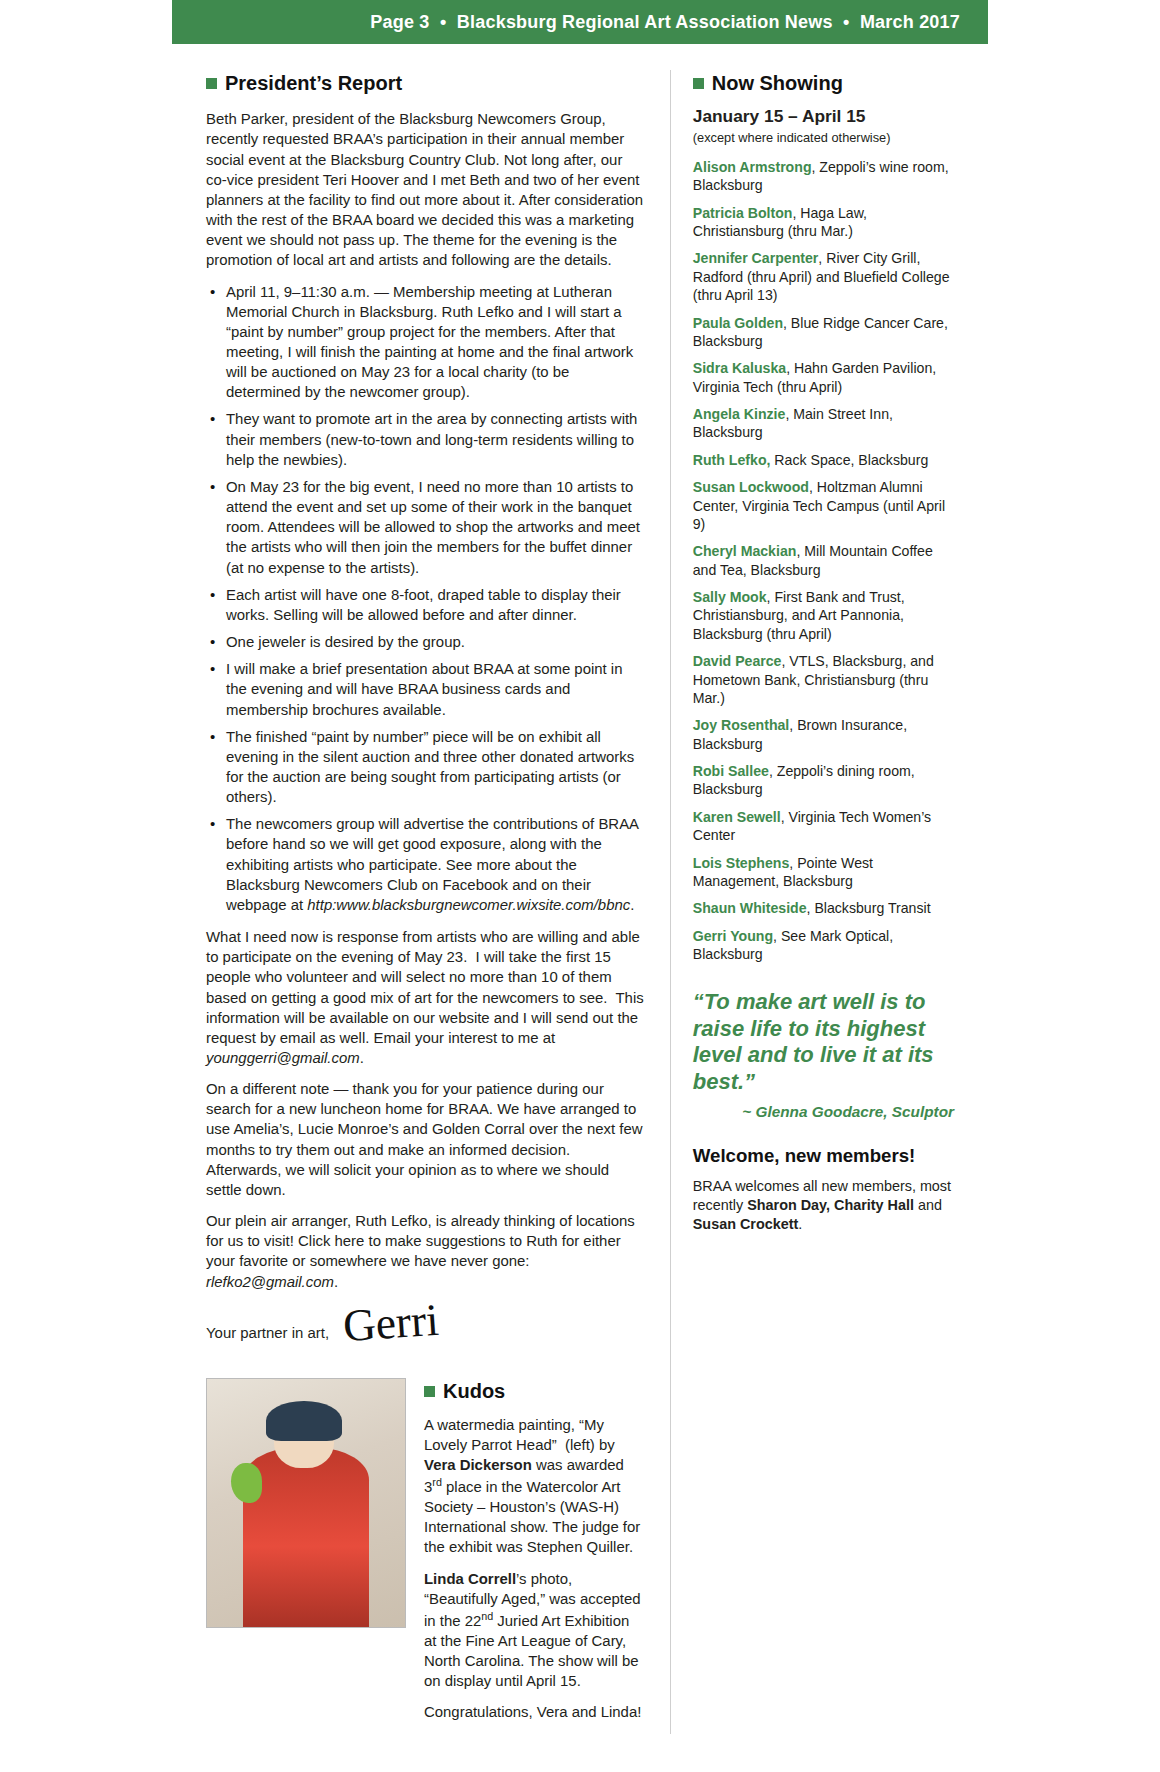Page 3 • Blacksburg Regional Art Association News • March 2017
President’s Report
Beth Parker, president of the Blacksburg Newcomers Group, recently requested BRAA’s participation in their annual member social event at the Blacksburg Country Club. Not long after, our co-vice president Teri Hoover and I met Beth and two of her event planners at the facility to find out more about it. After consideration with the rest of the BRAA board we decided this was a marketing event we should not pass up. The theme for the evening is the promotion of local art and artists and following are the details.
April 11, 9–11:30 a.m. — Membership meeting at Lutheran Memorial Church in Blacksburg. Ruth Lefko and I will start a “paint by number” group project for the members. After that meeting, I will finish the painting at home and the final artwork will be auctioned on May 23 for a local charity (to be determined by the newcomer group).
They want to promote art in the area by connecting artists with their members (new-to-town and long-term residents willing to help the newbies).
On May 23 for the big event, I need no more than 10 artists to attend the event and set up some of their work in the banquet room. Attendees will be allowed to shop the artworks and meet the artists who will then join the members for the buffet dinner (at no expense to the artists).
Each artist will have one 8-foot, draped table to display their works. Selling will be allowed before and after dinner.
One jeweler is desired by the group.
I will make a brief presentation about BRAA at some point in the evening and will have BRAA business cards and membership brochures available.
The finished “paint by number” piece will be on exhibit all evening in the silent auction and three other donated artworks for the auction are being sought from participating artists (or others).
The newcomers group will advertise the contributions of BRAA before hand so we will get good exposure, along with the exhibiting artists who participate. See more about the Blacksburg Newcomers Club on Facebook and on their webpage at http:www.blacksburgnewcomer.wixsite.com/bbnc.
What I need now is response from artists who are willing and able to participate on the evening of May 23. I will take the first 15 people who volunteer and will select no more than 10 of them based on getting a good mix of art for the newcomers to see. This information will be available on our website and I will send out the request by email as well. Email your interest to me at younggerri@gmail.com.
On a different note — thank you for your patience during our search for a new luncheon home for BRAA. We have arranged to use Amelia’s, Lucie Monroe’s and Golden Corral over the next few months to try them out and make an informed decision. Afterwards, we will solicit your opinion as to where we should settle down.
Our plein air arranger, Ruth Lefko, is already thinking of locations for us to visit! Click here to make suggestions to Ruth for either your favorite or somewhere we have never gone: rlefko2@gmail.com.
Your partner in art, Gerri
Kudos
A watermedia painting, “My Lovely Parrot Head” (left) by Vera Dickerson was awarded 3rd place in the Watercolor Art Society – Houston’s (WAS-H) International show. The judge for the exhibit was Stephen Quiller.
Linda Correll’s photo, “Beautifully Aged,” was accepted in the 22nd Juried Art Exhibition at the Fine Art League of Cary, North Carolina. The show will be on display until April 15.
Congratulations, Vera and Linda!
Now Showing
January 15 – April 15
(except where indicated otherwise)
Alison Armstrong, Zeppoli’s wine room, Blacksburg
Patricia Bolton, Haga Law, Christiansburg (thru Mar.)
Jennifer Carpenter, River City Grill, Radford (thru April) and Bluefield College (thru April 13)
Paula Golden, Blue Ridge Cancer Care, Blacksburg
Sidra Kaluska, Hahn Garden Pavilion, Virginia Tech (thru April)
Angela Kinzie, Main Street Inn, Blacksburg
Ruth Lefko, Rack Space, Blacksburg
Susan Lockwood, Holtzman Alumni Center, Virginia Tech Campus (until April 9)
Cheryl Mackian, Mill Mountain Coffee and Tea, Blacksburg
Sally Mook, First Bank and Trust, Christiansburg, and Art Pannonia, Blacksburg (thru April)
David Pearce, VTLS, Blacksburg, and Hometown Bank, Christiansburg (thru Mar.)
Joy Rosenthal, Brown Insurance, Blacksburg
Robi Sallee, Zeppoli’s dining room, Blacksburg
Karen Sewell, Virginia Tech Women’s Center
Lois Stephens, Pointe West Management, Blacksburg
Shaun Whiteside, Blacksburg Transit
Gerri Young, See Mark Optical, Blacksburg
“To make art well is to raise life to its highest level and to live it at its best.” ~ Glenna Goodacre, Sculptor
Welcome, new members!
BRAA welcomes all new members, most recently Sharon Day, Charity Hall and Susan Crockett.